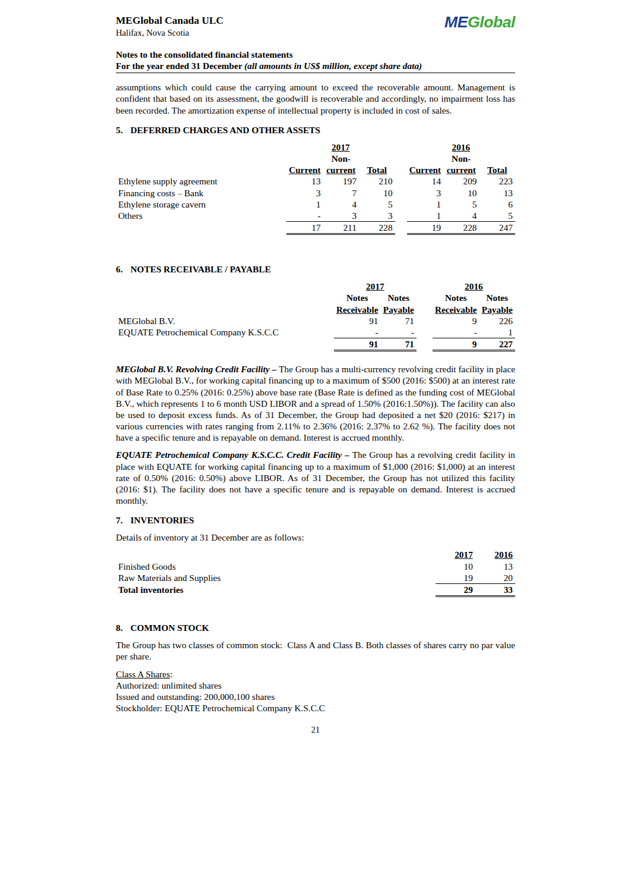MEGlobal Canada ULC
Halifax, Nova Scotia
ME Global
Notes to the consolidated financial statements
For the year ended 31 December (all amounts in US$ million, except share data)
assumptions which could cause the carrying amount to exceed the recoverable amount. Management is confident that based on its assessment, the goodwill is recoverable and accordingly, no impairment loss has been recorded. The amortization expense of intellectual property is included in cost of sales.
5. DEFERRED CHARGES AND OTHER ASSETS
| | 2017 | | 2016 |
| | | Non- | | | | Non- | |
| | Current | current | Total | | Current | current | Total |
| Ethylene supply agreement | 13 | 197 | 210 | | 14 | 209 | 223 |
| Financing costs – Bank | 3 | 7 | 10 | | 3 | 10 | 13 |
| Ethylene storage cavern | 1 | 4 | 5 | | 1 | 5 | 6 |
| Others | - | 3 | 3 | | 1 | 4 | 5 |
| | 17 | 211 | 228 | | 19 | 228 | 247 |
6. NOTES RECEIVABLE / PAYABLE
| | 2017 | | 2016 |
| | Notes | Notes | | Notes | Notes |
| | Receivable | Payable | | Receivable | Payable |
| MEGlobal B.V. | 91 | 71 | | 9 | 226 |
| EQUATE Petrochemical Company K.S.C.C | - | - | | - | 1 |
| | 91 | 71 | | 9 | 227 |
MEGlobal B.V. Revolving Credit Facility – The Group has a multi-currency revolving credit facility in place with MEGlobal B.V., for working capital financing up to a maximum of $500 (2016: $500) at an interest rate of Base Rate to 0.25% (2016: 0.25%) above base rate (Base Rate is defined as the funding cost of MEGlobal B.V., which represents 1 to 6 month USD LIBOR and a spread of 1.50% (2016:1.50%)). The facility can also be used to deposit excess funds. As of 31 December, the Group had deposited a net $20 (2016: $217) in various currencies with rates ranging from 2.11% to 2.36% (2016: 2.37% to 2.62 %). The facility does not have a specific tenure and is repayable on demand. Interest is accrued monthly.
EQUATE Petrochemical Company K.S.C.C. Credit Facility – The Group has a revolving credit facility in place with EQUATE for working capital financing up to a maximum of $1,000 (2016: $1,000) at an interest rate of 0.50% (2016: 0.50%) above LIBOR. As of 31 December, the Group has not utilized this facility (2016: $1). The facility does not have a specific tenure and is repayable on demand. Interest is accrued monthly.
7. INVENTORIES
Details of inventory at 31 December are as follows:
| | 2017 | 2016 |
| Finished Goods | 10 | 13 |
| Raw Materials and Supplies | 19 | 20 |
| Total inventories | 29 | 33 |
8. COMMON STOCK
The Group has two classes of common stock: Class A and Class B. Both classes of shares carry no par value per share.
Class A Shares:
Authorized: unlimited shares
Issued and outstanding: 200,000,100 shares
Stockholder: EQUATE Petrochemical Company K.S.C.C
21